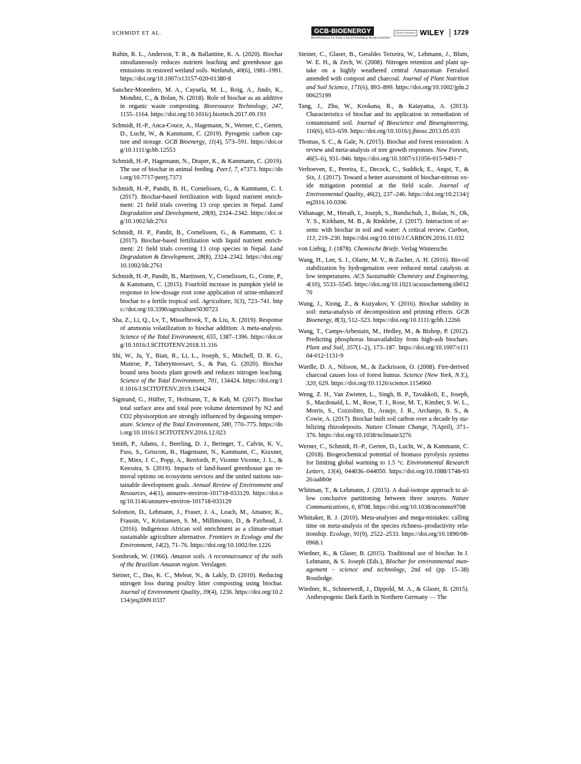SCHMIDT ET AL.
GCB-BIOENERGY BIOPRODUCTS FOR A SUSTAINABLE BIOECONOMY Open Access WILEY 1729
Rubin, R. L., Anderson, T. R., & Ballantine, K. A. (2020). Biochar simultaneously reduces nutrient leaching and greenhouse gas emissions in restored wetland soils. Wetlands, 40(6), 1981–1991. https://doi.org/10.1007/s13157-020-01380-8
Sanchez-Monedero, M. A., Cayuela, M. L., Roig, A., Jindo, K., Mondini, C., & Bolan, N. (2018). Role of biochar as an additive in organic waste composting. Bioresource Technology, 247, 1155–1164. https://doi.org/10.1016/j.biortech.2017.09.193
Schmidt, H.-P., Anca-Couce, A., Hagemann, N., Werner, C., Gerten, D., Lucht, W., & Kammann, C. (2019). Pyrogenic carbon capture and storage. GCB Bioenergy, 11(4), 573–591. https://doi.org/10.1111/gcbb.12553
Schmidt, H.-P., Hagemann, N., Draper, K., & Kammann, C. (2019). The use of biochar in animal feeding. PeerJ, 7, e7373. https://doi.org/10.7717/peerj.7373
Schmidt, H.-P., Pandit, B. H., Cornelissen, G., & Kammann, C. I. (2017). Biochar-based fertilization with liquid nutrient enrichment: 21 field trials covering 13 crop species in Nepal. Land Degradation and Development, 28(8), 2324–2342. https://doi.org/10.1002/ldr.2761
Schmidt, H. P., Pandit, B., Cornelissen, G., & Kammann, C. I. (2017). Biochar-based fertilization with liquid nutrient enrichment: 21 field trials covering 13 crop species in Nepal. Land Degradation & Development, 28(8), 2324–2342. https://doi.org/10.1002/ldr.2761
Schmidt, H.-P., Pandit, B., Martinsen, V., Cornelissen, G., Conte, P., & Kammann, C. (2015). Fourfold increase in pumpkin yield in response to low-dosage root zone application of urine-enhanced biochar to a fertile tropical soil. Agriculture, 5(3), 723–741. https://doi.org/10.3390/agriculture5030723
Sha, Z., Li, Q., Lv, T., Misselbrook, T., & Liu, X. (2019). Response of ammonia volatilization to biochar addition: A meta-analysis. Science of the Total Environment, 655, 1387–1396. https://doi.org/10.1016/J.SCITOTENV.2018.11.316
Shi, W., Ju, Y., Bian, R., Li, L., Joseph, S., Mitchell, D. R. G., Munroe, P., Taherymoosavi, S., & Pan, G. (2020). Biochar bound urea boosts plant growth and reduces nitrogen leaching. Science of the Total Environment, 701, 134424. https://doi.org/10.1016/J.SCITOTENV.2019.134424
Sigmund, G., Hüffer, T., Hofmann, T., & Kah, M. (2017). Biochar total surface area and total pore volume determined by N2 and CO2 physisorption are strongly influenced by degassing temperature. Science of the Total Environment, 580, 770–775. https://doi.org/10.1016/J.SCITOTENV.2016.12.023
Smith, P., Adams, J., Beerling, D. J., Beringer, T., Calvin, K. V., Fuss, S., Griscom, B., Hagemann, N., Kammann, C., Kraxner, F., Minx, J. C., Popp, A., Renforth, P., Vicente Vicente, J. L., & Keesstra, S. (2019). Impacts of land-based greenhouse gas removal options on ecosystem services and the united nations sustainable development goals. Annual Review of Environment and Resources, 44(1), annurev-environ-101718-033129. https://doi.org/10.1146/annurev-environ-101718-033129
Solomon, D., Lehmann, J., Fraser, J. A., Leach, M., Amanor, K., Frausin, V., Kristiansen, S. M., Millimouno, D., & Fairhead, J. (2016). Indigenous African soil enrichment as a climate-smart sustainable agriculture alternative. Frontiers in Ecology and the Environment, 14(2), 71–76. https://doi.org/10.1002/fee.1226
Sombroek, W. (1966). Amazon soils. A reconnaissance of the soils of the Brazilian Amazon region. Verslagen.
Steiner, C., Das, K. C., Melear, N., & Lakly, D. (2010). Reducing nitrogen loss during poultry litter composting using biochar. Journal of Environment Quality, 39(4), 1236. https://doi.org/10.2134/jeq2009.0337
Steiner, C., Glaser, B., Geraldes Teixeira, W., Lehmann, J., Blum, W. E. H., & Zech, W. (2008). Nitrogen retention and plant uptake on a highly weathered central Amazonian Ferralsol amended with compost and charcoal. Journal of Plant Nutrition and Soil Science, 171(6), 893–899. https://doi.org/10.1002/jpln.200625199
Tang, J., Zhu, W., Kookana, R., & Katayama, A. (2013). Characteristics of biochar and its application in remediation of contaminated soil. Journal of Bioscience and Bioengineering, 116(6), 653–659. https://doi.org/10.1016/j.jbiosc.2013.05.035
Thomas, S. C., & Gale, N. (2015). Biochar and forest restoration: A review and meta-analysis of tree growth responses. New Forests, 46(5–6), 931–946. https://doi.org/10.1007/s11056-015-9491-7
Verhoeven, E., Pereira, E., Decock, C., Suddick, E., Angst, T., & Six, J. (2017). Toward a better assessment of biochar-nitrous oxide mitigation potential at the field scale. Journal of Environmental Quality, 46(2), 237–246. https://doi.org/10.2134/jeq2016.10.0396
Vithanage, M., Herath, I., Joseph, S., Bundschuh, J., Bolan, N., Ok, Y. S., Kirkham, M. B., & Rinklebe, J. (2017). Interaction of arsenic with biochar in soil and water: A critical review. Carbon, 113, 219–230. https://doi.org/10.1016/J.CARBON.2016.11.032
von Liebig, J. (1878). Chemische Briefe. Verlag Wintersche.
Wang, H., Lee, S. J., Olarte, M. V., & Zacher, A. H. (2016). Bio-oil stabilization by hydrogenation over reduced metal catalysts at low temperatures. ACS Sustainable Chemistry and Engineering, 4(10), 5533–5545. https://doi.org/10.1021/acssuschemeng.6b01270
Wang, J., Xiong, Z., & Kuzyakov, Y. (2016). Biochar stability in soil: meta-analysis of decomposition and priming effects. GCB Bioenergy, 8(3), 512–523. https://doi.org/10.1111/gcbb.12266
Wang, T., Camps-Arbestain, M., Hedley, M., & Bishop, P. (2012). Predicting phosphorus bioavailability from high-ash biochars. Plant and Soil, 357(1–2), 173–187. https://doi.org/10.1007/s11104-012-1131-9
Wardle, D. A., Nilsson, M., & Zackrisson, O. (2008). Fire-derived charcoal causes loss of forest humus. Science (New York, N.Y.), 320, 629. https://doi.org/10.1126/science.1154960
Weng, Z. H., Van Zwieten, L., Singh, B. P., Tavakkoli, E., Joseph, S., Macdonald, L. M., Rose, T. J., Rose, M. T., Kimber, S. W. L., Morris, S., Cozzolino, D., Araujo, J. R., Archanjo, B. S., & Cowie, A. (2017). Biochar built soil carbon over a decade by stabilizing rhizodeposits. Nature Climate Change, 7(April), 371–376. https://doi.org/10.1038/nclimate3276
Werner, C., Schmidt, H.-P., Gerten, D., Lucht, W., & Kammann, C. (2018). Biogeochemical potential of biomass pyrolysis systems for limiting global warming to 1.5 °c. Environmental Research Letters, 13(4), 044036–044050. https://doi.org/10.1088/1748-9326/aabb0e
Whitman, T., & Lehmann, J. (2015). A dual-isotope approach to allow conclusive partitioning between three sources. Nature Communications, 6, 8708. https://doi.org/10.1038/ncomms9708
Whittaker, R. J. (2010). Meta-analyses and mega-mistakes: calling time on meta-analysis of the species richness–productivity relationship. Ecology, 91(9), 2522–2533. https://doi.org/10.1890/08-0968.1
Wiedner, K., & Glaser, B. (2015). Traditional use of biochar. In J. Lehmann, & S. Joseph (Eds.), BIochar for environmental management - science and technology, 2nd ed (pp. 15–38) Routledge.
Wiedner, K., Schneeweiß, J., Dippold, M. A., & Glaser, B. (2015). Anthropogenic Dark Earth in Northern Germany — The